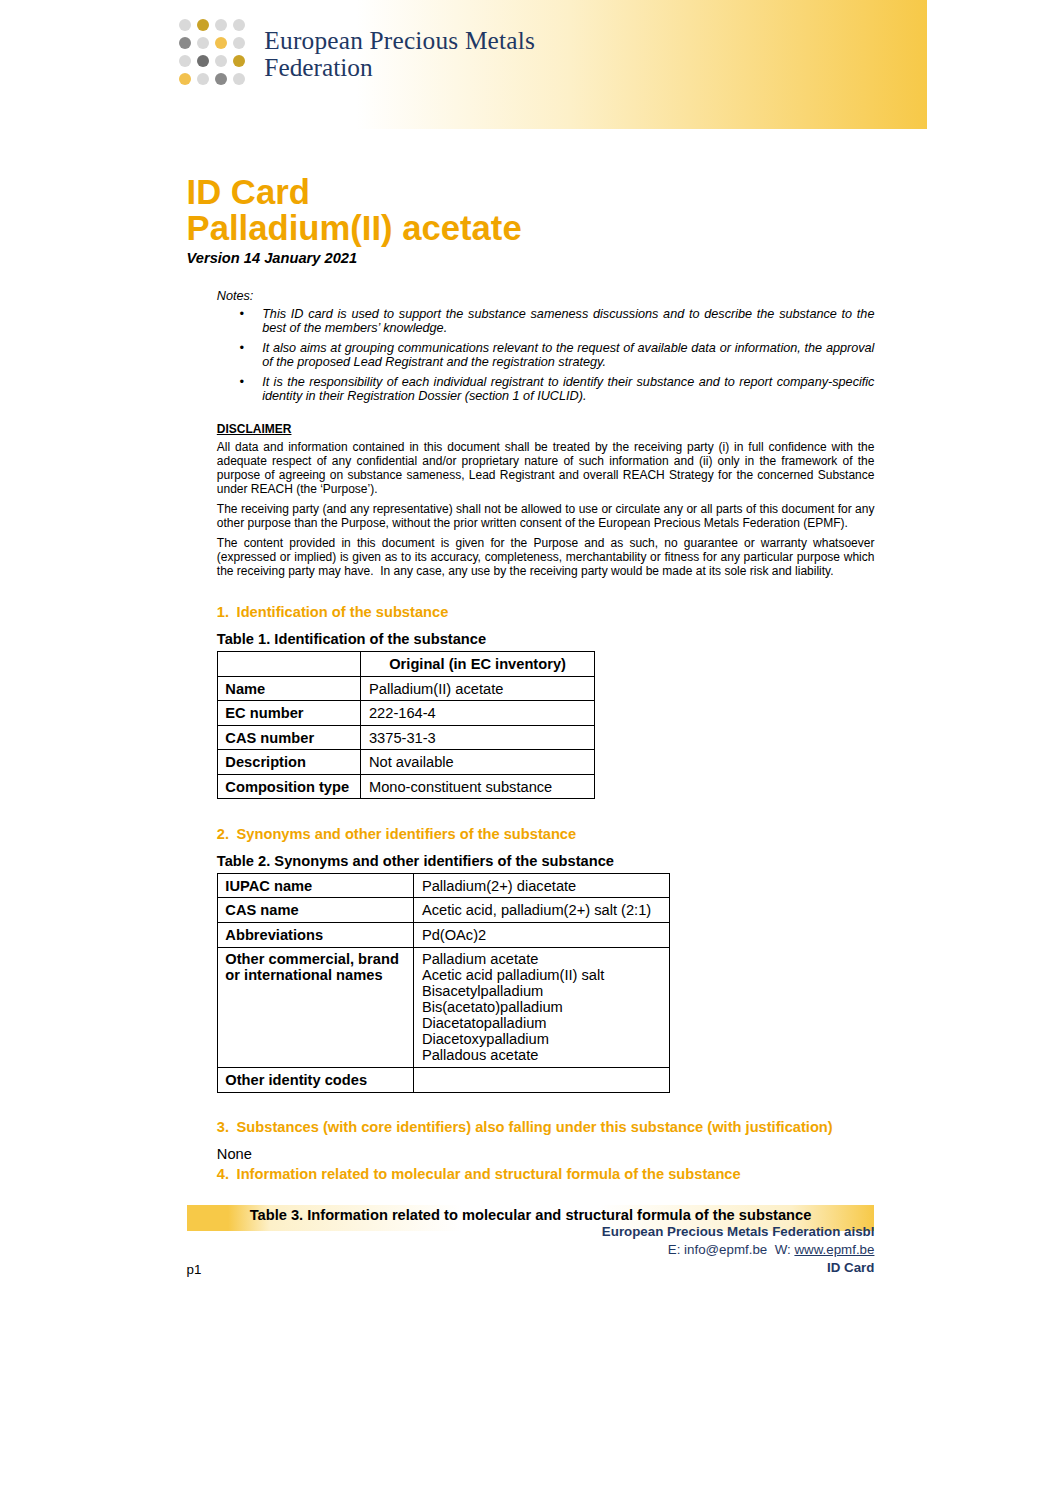European Precious Metals
Federation
ID CardPalladium(II) acetate
Version 14 January 2021
Notes:
This ID card is used to support the substance sameness discussions and to describe the substance to the best of the members’ knowledge.
It also aims at grouping communications relevant to the request of available data or information, the approval of the proposed Lead Registrant and the registration strategy.
It is the responsibility of each individual registrant to identify their substance and to report company-specific identity in their Registration Dossier (section 1 of IUCLID).
DISCLAIMER
All data and information contained in this document shall be treated by the receiving party (i) in full confidence with the adequate respect of any confidential and/or proprietary nature of such information and (ii) only in the framework of the purpose of agreeing on substance sameness, Lead Registrant and overall REACH Strategy for the concerned Substance under REACH (the ‘Purpose’).
The receiving party (and any representative) shall not be allowed to use or circulate any or all parts of this document for any other purpose than the Purpose, without the prior written consent of the European Precious Metals Federation (EPMF).
The content provided in this document is given for the Purpose and as such, no guarantee or warranty whatsoever (expressed or implied) is given as to its accuracy, completeness, merchantability or fitness for any particular purpose which the receiving party may have. In any case, any use by the receiving party would be made at its sole risk and liability.
1. Identification of the substance
Table 1. Identification of the substance
| | Original (in EC inventory) |
| Name | Palladium(II) acetate |
| EC number | 222-164-4 |
| CAS number | 3375-31-3 |
| Description | Not available |
| Composition type | Mono-constituent substance |
2. Synonyms and other identifiers of the substance
Table 2. Synonyms and other identifiers of the substance
| IUPAC name | Palladium(2+) diacetate |
| CAS name | Acetic acid, palladium(2+) salt (2:1) |
| Abbreviations | Pd(OAc)2 |
| Other commercial, brand or international names | Palladium acetate Acetic acid palladium(II) salt Bisacetylpalladium Bis(acetato)palladium Diacetatopalladium Diacetoxypalladium Palladous acetate |
| Other identity codes | |
3. Substances (with core identifiers) also falling under this substance (with justification)
None
4. Information related to molecular and structural formula of the substance
Table 3. Information related to molecular and structural formula of the substance
p1
European Precious Metals Federation aisbl
E: info@epmf.be W: www.epmf.be
ID Card